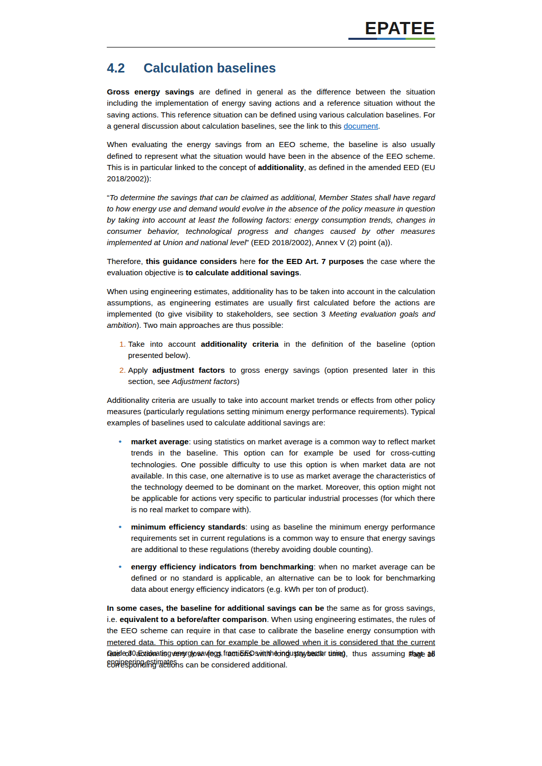EPATEE
4.2 Calculation baselines
Gross energy savings are defined in general as the difference between the situation including the implementation of energy saving actions and a reference situation without the saving actions. This reference situation can be defined using various calculation baselines. For a general discussion about calculation baselines, see the link to this document.
When evaluating the energy savings from an EEO scheme, the baseline is also usually defined to represent what the situation would have been in the absence of the EEO scheme. This is in particular linked to the concept of additionality, as defined in the amended EED (EU 2018/2002)):
“To determine the savings that can be claimed as additional, Member States shall have regard to how energy use and demand would evolve in the absence of the policy measure in question by taking into account at least the following factors: energy consumption trends, changes in consumer behavior, technological progress and changes caused by other measures implemented at Union and national level” (EED 2018/2002), Annex V (2) point (a)).
Therefore, this guidance considers here for the EED Art. 7 purposes the case where the evaluation objective is to calculate additional savings.
When using engineering estimates, additionality has to be taken into account in the calculation assumptions, as engineering estimates are usually first calculated before the actions are implemented (to give visibility to stakeholders, see section 3 Meeting evaluation goals and ambition). Two main approaches are thus possible:
Take into account additionality criteria in the definition of the baseline (option presented below).
Apply adjustment factors to gross energy savings (option presented later in this section, see Adjustment factors)
Additionality criteria are usually to take into account market trends or effects from other policy measures (particularly regulations setting minimum energy performance requirements). Typical examples of baselines used to calculate additional savings are:
market average: using statistics on market average is a common way to reflect market trends in the baseline. This option can for example be used for cross-cutting technologies. One possible difficulty to use this option is when market data are not available. In this case, one alternative is to use as market average the characteristics of the technology deemed to be dominant on the market. Moreover, this option might not be applicable for actions very specific to particular industrial processes (for which there is no real market to compare with).
minimum efficiency standards: using as baseline the minimum energy performance requirements set in current regulations is a common way to ensure that energy savings are additional to these regulations (thereby avoiding double counting).
energy efficiency indicators from benchmarking: when no market average can be defined or no standard is applicable, an alternative can be to look for benchmarking data about energy efficiency indicators (e.g. kWh per ton of product).
In some cases, the baseline for additional savings can be the same as for gross savings, i.e. equivalent to a before/after comparison. When using engineering estimates, the rules of the EEO scheme can require in that case to calibrate the baseline energy consumption with metered data. This option can for example be allowed when it is considered that the current rate of action is very low (e.g. actions with long payback time), thus assuming that all corresponding actions can be considered additional.
Guide 30 Evaluating energy savings from EEOs in the industry sector using engineering estimates
Page 16